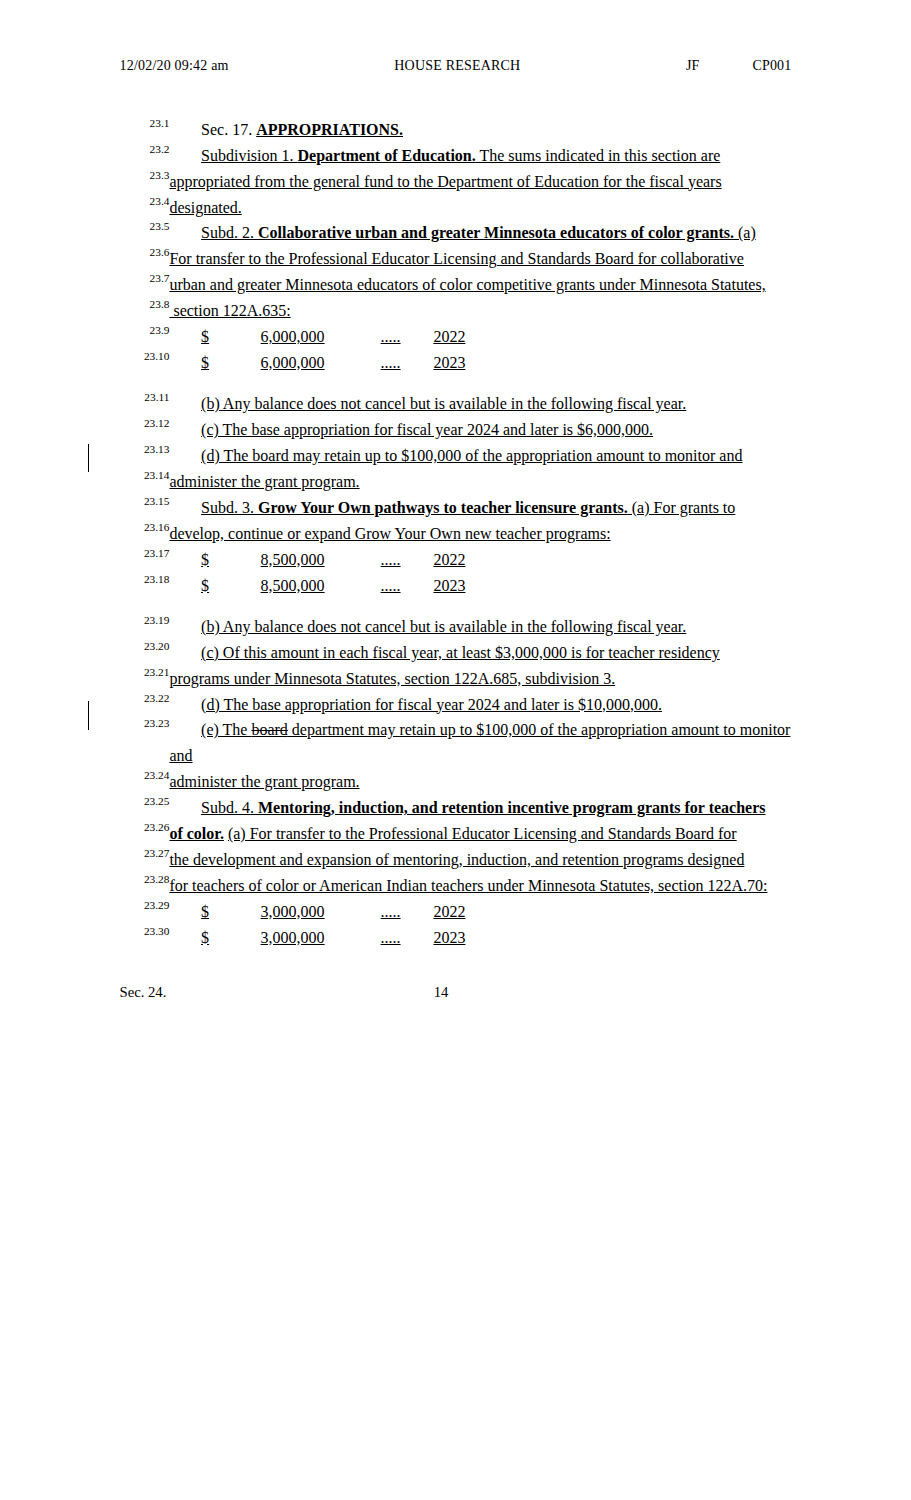12/02/20 09:42 am
HOUSE RESEARCH
JF
CP001
| 23.1 | Sec. 17. APPROPRIATIONS. |
| 23.2 | Subdivision 1. Department of Education. The sums indicated in this section are |
| 23.3 | appropriated from the general fund to the Department of Education for the fiscal years |
| 23.4 | designated. |
| 23.5 | Subd. 2. Collaborative urban and greater Minnesota educators of color grants. (a) |
| 23.6 | For transfer to the Professional Educator Licensing and Standards Board for collaborative |
| 23.7 | urban and greater Minnesota educators of color competitive grants under Minnesota Statutes, |
| 23.8 | section 122A.635: |
| 23.9 | $ 6,000,000 ..... 2022 |
| 23.10 | $ 6,000,000 ..... 2023 |
| 23.11 | (b) Any balance does not cancel but is available in the following fiscal year. |
| 23.12 | (c) The base appropriation for fiscal year 2024 and later is $6,000,000. |
| 23.13 | (d) The board may retain up to $100,000 of the appropriation amount to monitor and |
| 23.14 | administer the grant program. |
| 23.15 | Subd. 3. Grow Your Own pathways to teacher licensure grants. (a) For grants to |
| 23.16 | develop, continue or expand Grow Your Own new teacher programs: |
| 23.17 | $ 8,500,000 ..... 2022 |
| 23.18 | $ 8,500,000 ..... 2023 |
| 23.19 | (b) Any balance does not cancel but is available in the following fiscal year. |
| 23.20 | (c) Of this amount in each fiscal year, at least $3,000,000 is for teacher residency |
| 23.21 | programs under Minnesota Statutes, section 122A.685, subdivision 3. |
| 23.22 | (d) The base appropriation for fiscal year 2024 and later is $10,000,000. |
| 23.23 | (e) The board department may retain up to $100,000 of the appropriation amount to monitor and |
| 23.24 | administer the grant program. |
| 23.25 | Subd. 4. Mentoring, induction, and retention incentive program grants for teachers |
| 23.26 | of color. (a) For transfer to the Professional Educator Licensing and Standards Board for |
| 23.27 | the development and expansion of mentoring, induction, and retention programs designed |
| 23.28 | for teachers of color or American Indian teachers under Minnesota Statutes, section 122A.70: |
| 23.29 | $ 3,000,000 ..... 2022 |
| 23.30 | $ 3,000,000 ..... 2023 |
Sec. 24.
14